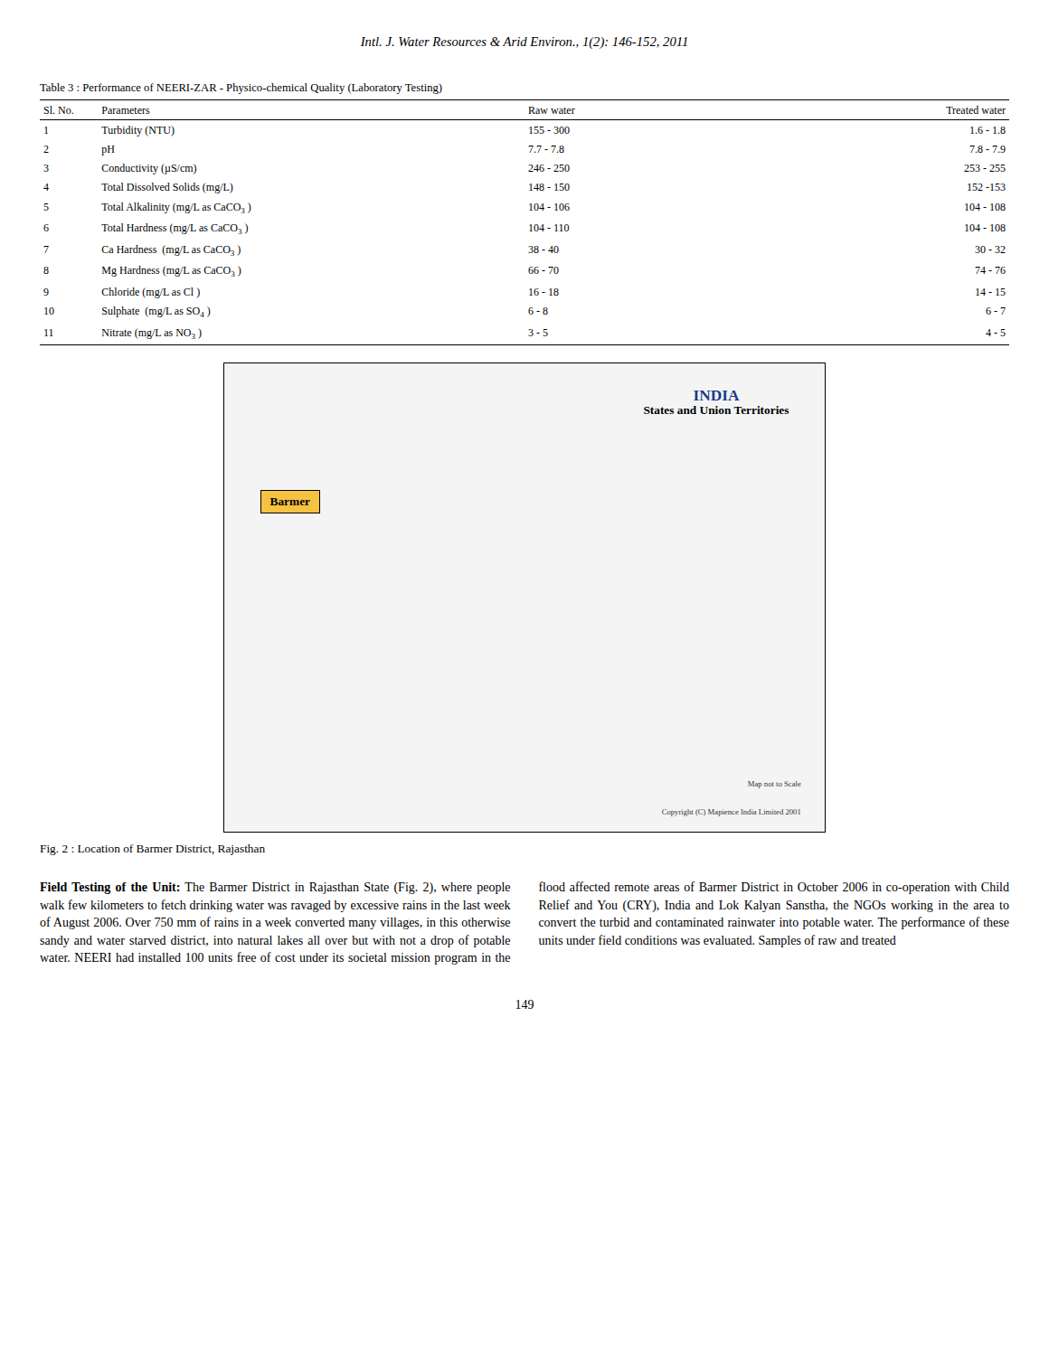Intl. J. Water Resources & Arid Environ., 1(2): 146-152, 2011
Table 3 : Performance of NEERI-ZAR - Physico-chemical Quality (Laboratory Testing)
| Sl. No. | Parameters | Raw water | Treated water |
| --- | --- | --- | --- |
| 1 | Turbidity (NTU) | 155 - 300 | 1.6 - 1.8 |
| 2 | pH | 7.7 - 7.8 | 7.8 - 7.9 |
| 3 | Conductivity (µS/cm) | 246 - 250 | 253 - 255 |
| 4 | Total Dissolved Solids (mg/L) | 148 - 150 | 152 -153 |
| 5 | Total Alkalinity (mg/L as CaCO 3 ) | 104 - 106 | 104 - 108 |
| 6 | Total Hardness (mg/L as CaCO 3 ) | 104 - 110 | 104 - 108 |
| 7 | Ca Hardness (mg/L as CaCO 3 ) | 38 - 40 | 30 - 32 |
| 8 | Mg Hardness (mg/L as CaCO 3 ) | 66 - 70 | 74 - 76 |
| 9 | Chloride (mg/L as Cl ) | 16 - 18 | 14 - 15 |
| 10 | Sulphate (mg/L as SO 4 ) | 6 - 8 | 6 - 7 |
| 11 | Nitrate (mg/L as NO 3 ) | 3 - 5 | 4 - 5 |
INDIAStates and Union Territories
Barmer
Map not to Scale
Copyright (C) Mapience India Limited 2001
Fig. 2 : Location of Barmer District, Rajasthan
Field Testing of the Unit: The Barmer District in Rajasthan State (Fig. 2), where people walk few kilometers to fetch drinking water was ravaged by excessive rains in the last week of August 2006. Over 750 mm of rains in a week converted many villages, in this otherwise sandy and water starved district, into natural lakes all over but with not a drop of potable water. NEERI had installed 100 units free of cost under its societal mission program in the flood affected remote areas of Barmer District in October 2006 in co-operation with Child Relief and You (CRY), India and Lok Kalyan Sanstha, the NGOs working in the area to convert the turbid and contaminated rainwater into potable water. The performance of these units under field conditions was evaluated. Samples of raw and treated
149